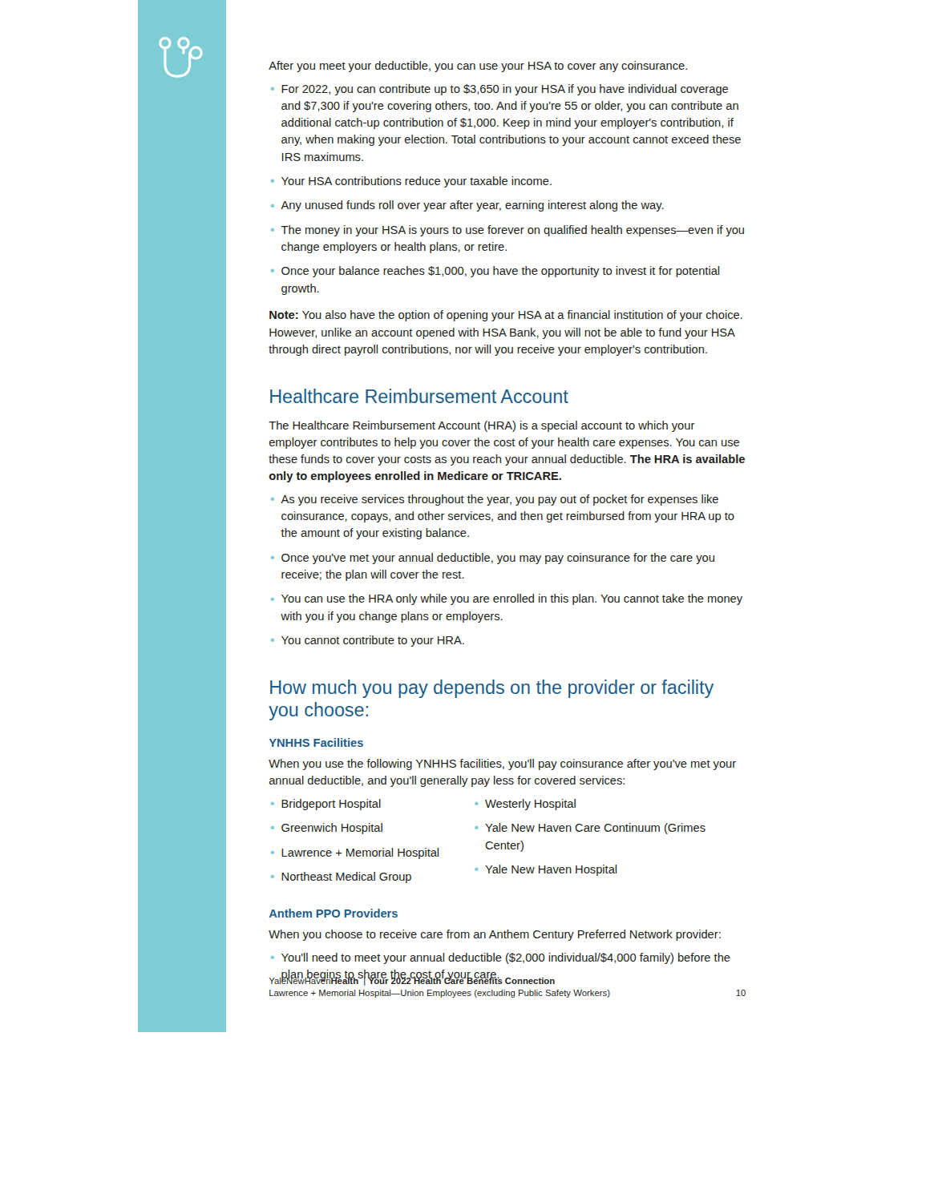After you meet your deductible, you can use your HSA to cover any coinsurance.
For 2022, you can contribute up to $3,650 in your HSA if you have individual coverage and $7,300 if you're covering others, too. And if you're 55 or older, you can contribute an additional catch-up contribution of $1,000. Keep in mind your employer's contribution, if any, when making your election. Total contributions to your account cannot exceed these IRS maximums.
Your HSA contributions reduce your taxable income.
Any unused funds roll over year after year, earning interest along the way.
The money in your HSA is yours to use forever on qualified health expenses—even if you change employers or health plans, or retire.
Once your balance reaches $1,000, you have the opportunity to invest it for potential growth.
Note: You also have the option of opening your HSA at a financial institution of your choice. However, unlike an account opened with HSA Bank, you will not be able to fund your HSA through direct payroll contributions, nor will you receive your employer's contribution.
Healthcare Reimbursement Account
The Healthcare Reimbursement Account (HRA) is a special account to which your employer contributes to help you cover the cost of your health care expenses. You can use these funds to cover your costs as you reach your annual deductible. The HRA is available only to employees enrolled in Medicare or TRICARE.
As you receive services throughout the year, you pay out of pocket for expenses like coinsurance, copays, and other services, and then get reimbursed from your HRA up to the amount of your existing balance.
Once you've met your annual deductible, you may pay coinsurance for the care you receive; the plan will cover the rest.
You can use the HRA only while you are enrolled in this plan. You cannot take the money with you if you change plans or employers.
You cannot contribute to your HRA.
How much you pay depends on the provider or facility you choose:
YNHHS Facilities
When you use the following YNHHS facilities, you'll pay coinsurance after you've met your annual deductible, and you'll generally pay less for covered services:
Bridgeport Hospital
Greenwich Hospital
Lawrence + Memorial Hospital
Northeast Medical Group
Westerly Hospital
Yale New Haven Care Continuum (Grimes Center)
Yale New Haven Hospital
Anthem PPO Providers
When you choose to receive care from an Anthem Century Preferred Network provider:
You'll need to meet your annual deductible ($2,000 individual/$4,000 family) before the plan begins to share the cost of your care.
YaleNewHavenHealth | Your 2022 Health Care Benefits Connection
Lawrence + Memorial Hospital—Union Employees (excluding Public Safety Workers) 10